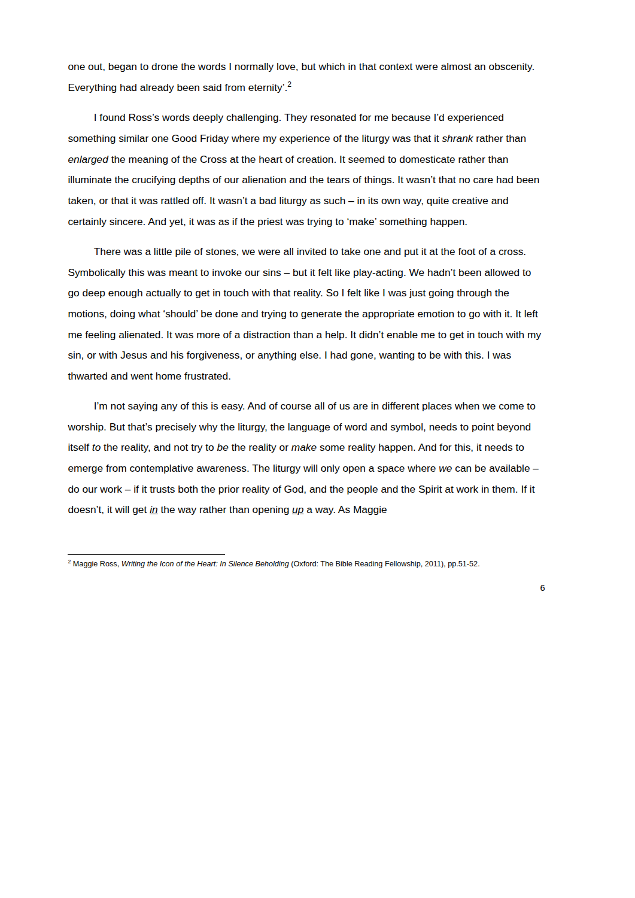one out, began to drone the words I normally love, but which in that context were almost an obscenity. Everything had already been said from eternity’.2
I found Ross’s words deeply challenging. They resonated for me because I’d experienced something similar one Good Friday where my experience of the liturgy was that it shrank rather than enlarged the meaning of the Cross at the heart of creation. It seemed to domesticate rather than illuminate the crucifying depths of our alienation and the tears of things. It wasn’t that no care had been taken, or that it was rattled off. It wasn’t a bad liturgy as such – in its own way, quite creative and certainly sincere. And yet, it was as if the priest was trying to ‘make’ something happen.
There was a little pile of stones, we were all invited to take one and put it at the foot of a cross. Symbolically this was meant to invoke our sins – but it felt like play-acting. We hadn’t been allowed to go deep enough actually to get in touch with that reality. So I felt like I was just going through the motions, doing what ‘should’ be done and trying to generate the appropriate emotion to go with it. It left me feeling alienated. It was more of a distraction than a help. It didn’t enable me to get in touch with my sin, or with Jesus and his forgiveness, or anything else. I had gone, wanting to be with this. I was thwarted and went home frustrated.
I’m not saying any of this is easy. And of course all of us are in different places when we come to worship. But that’s precisely why the liturgy, the language of word and symbol, needs to point beyond itself to the reality, and not try to be the reality or make some reality happen. And for this, it needs to emerge from contemplative awareness. The liturgy will only open a space where we can be available – do our work – if it trusts both the prior reality of God, and the people and the Spirit at work in them. If it doesn’t, it will get in the way rather than opening up a way. As Maggie
2 Maggie Ross, Writing the Icon of the Heart: In Silence Beholding (Oxford: The Bible Reading Fellowship, 2011), pp.51-52.
6